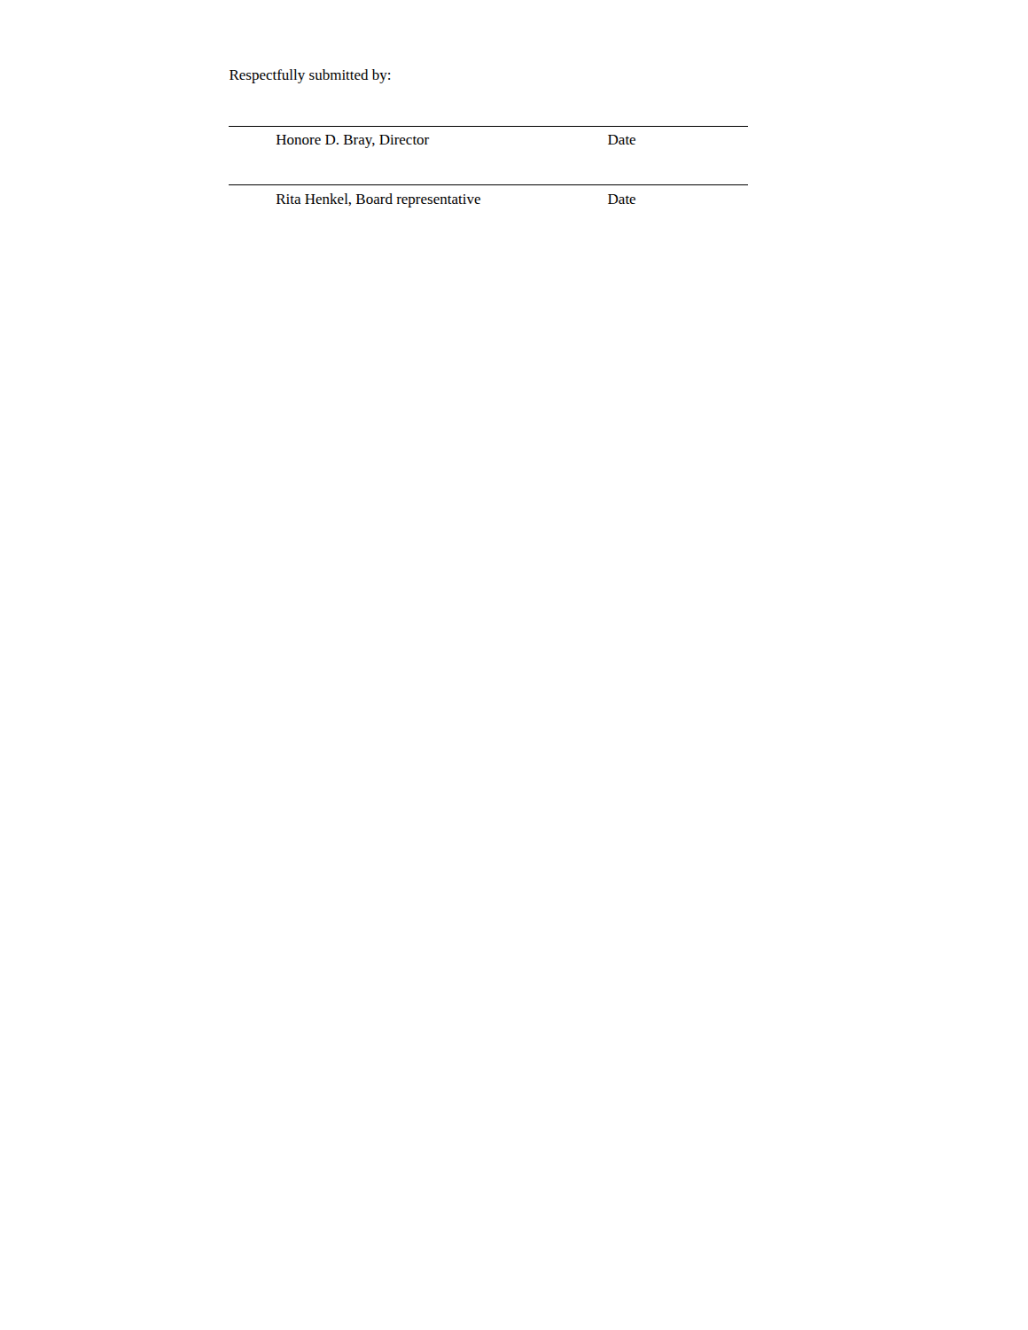Respectfully submitted by:
Honore D. Bray, Director Date
Rita Henkel, Board representative Date